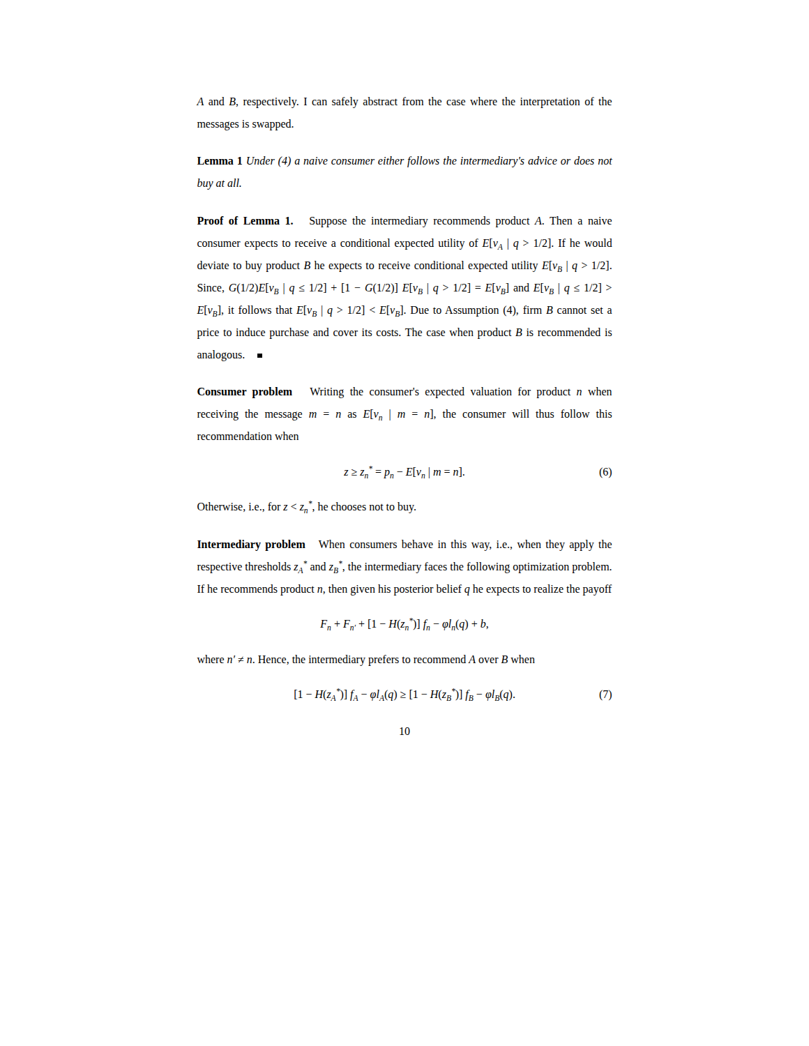A and B, respectively. I can safely abstract from the case where the interpretation of the messages is swapped.
Lemma 1 Under (4) a naive consumer either follows the intermediary's advice or does not buy at all.
Proof of Lemma 1. Suppose the intermediary recommends product A. Then a naive consumer expects to receive a conditional expected utility of E[vA | q > 1/2]. If he would deviate to buy product B he expects to receive conditional expected utility E[vB | q > 1/2]. Since, G(1/2)E[vB | q ≤ 1/2] + [1 − G(1/2)] E[vB | q > 1/2] = E[vB] and E[vB | q ≤ 1/2] > E[vB], it follows that E[vB | q > 1/2] < E[vB]. Due to Assumption (4), firm B cannot set a price to induce purchase and cover its costs. The case when product B is recommended is analogous.
Consumer problem Writing the consumer's expected valuation for product n when receiving the message m = n as E[vn | m = n], the consumer will thus follow this recommendation when
z ≥ zn* = pn − E[vn | m = n]. (6)
Otherwise, i.e., for z < zn*, he chooses not to buy.
Intermediary problem When consumers behave in this way, i.e., when they apply the respective thresholds zA* and zB*, the intermediary faces the following optimization problem. If he recommends product n, then given his posterior belief q he expects to realize the payoff
Fn + Fn′ + [1 − H(zn*)] fn − φln(q) + b,
where n′ ≠ n. Hence, the intermediary prefers to recommend A over B when
[1 − H(zA*)] fA − φlA(q) ≥ [1 − H(zB*)] fB − φlB(q). (7)
10